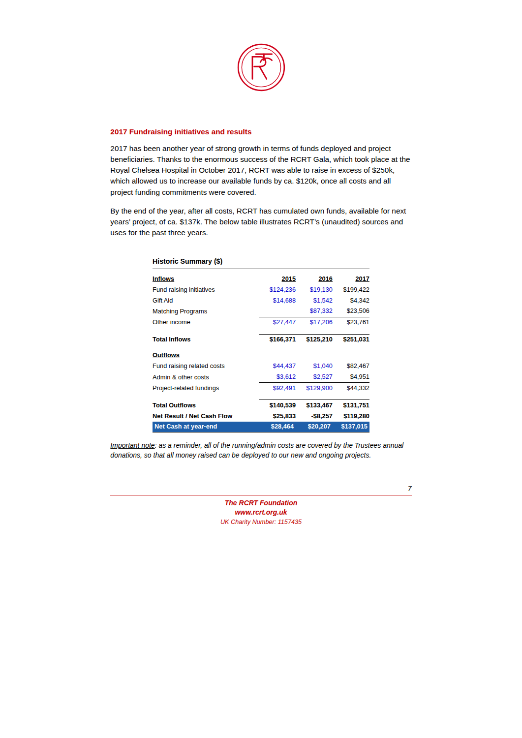2017 Fundraising initiatives and results
2017 has been another year of strong growth in terms of funds deployed and project beneficiaries. Thanks to the enormous success of the RCRT Gala, which took place at the Royal Chelsea Hospital in October 2017, RCRT was able to raise in excess of $250k, which allowed us to increase our available funds by ca. $120k, once all costs and all project funding commitments were covered.
By the end of the year, after all costs, RCRT has cumulated own funds, available for next years’ project, of ca. $137k. The below table illustrates RCRT’s (unaudited) sources and uses for the past three years.
Historic Summary ($)
| Inflows | 2015 | 2016 | 2017 |
| Fund raising initiatives | $124,236 | $19,130 | $199,422 |
| Gift Aid | $14,688 | $1,542 | $4,342 |
| Matching Programs | | $87,332 | $23,506 |
| Other income | $27,447 | $17,206 | $23,761 |
| Total Inflows | $166,371 | $125,210 | $251,031 |
| Outflows | | | |
| Fund raising related costs | $44,437 | $1,040 | $82,467 |
| Admin & other costs | $3,612 | $2,527 | $4,951 |
| Project-related fundings | $92,491 | $129,900 | $44,332 |
| Total Outflows | $140,539 | $133,467 | $131,751 |
| Net Result / Net Cash Flow | $25,833 | -$8,257 | $119,280 |
| Net Cash at year-end | $28,464 | $20,207 | $137,015 |
Important note: as a reminder, all of the running/admin costs are covered by the Trustees annual donations, so that all money raised can be deployed to our new and ongoing projects.
7
The RCRT Foundation
www.rcrt.org.uk
UK Charity Number: 1157435